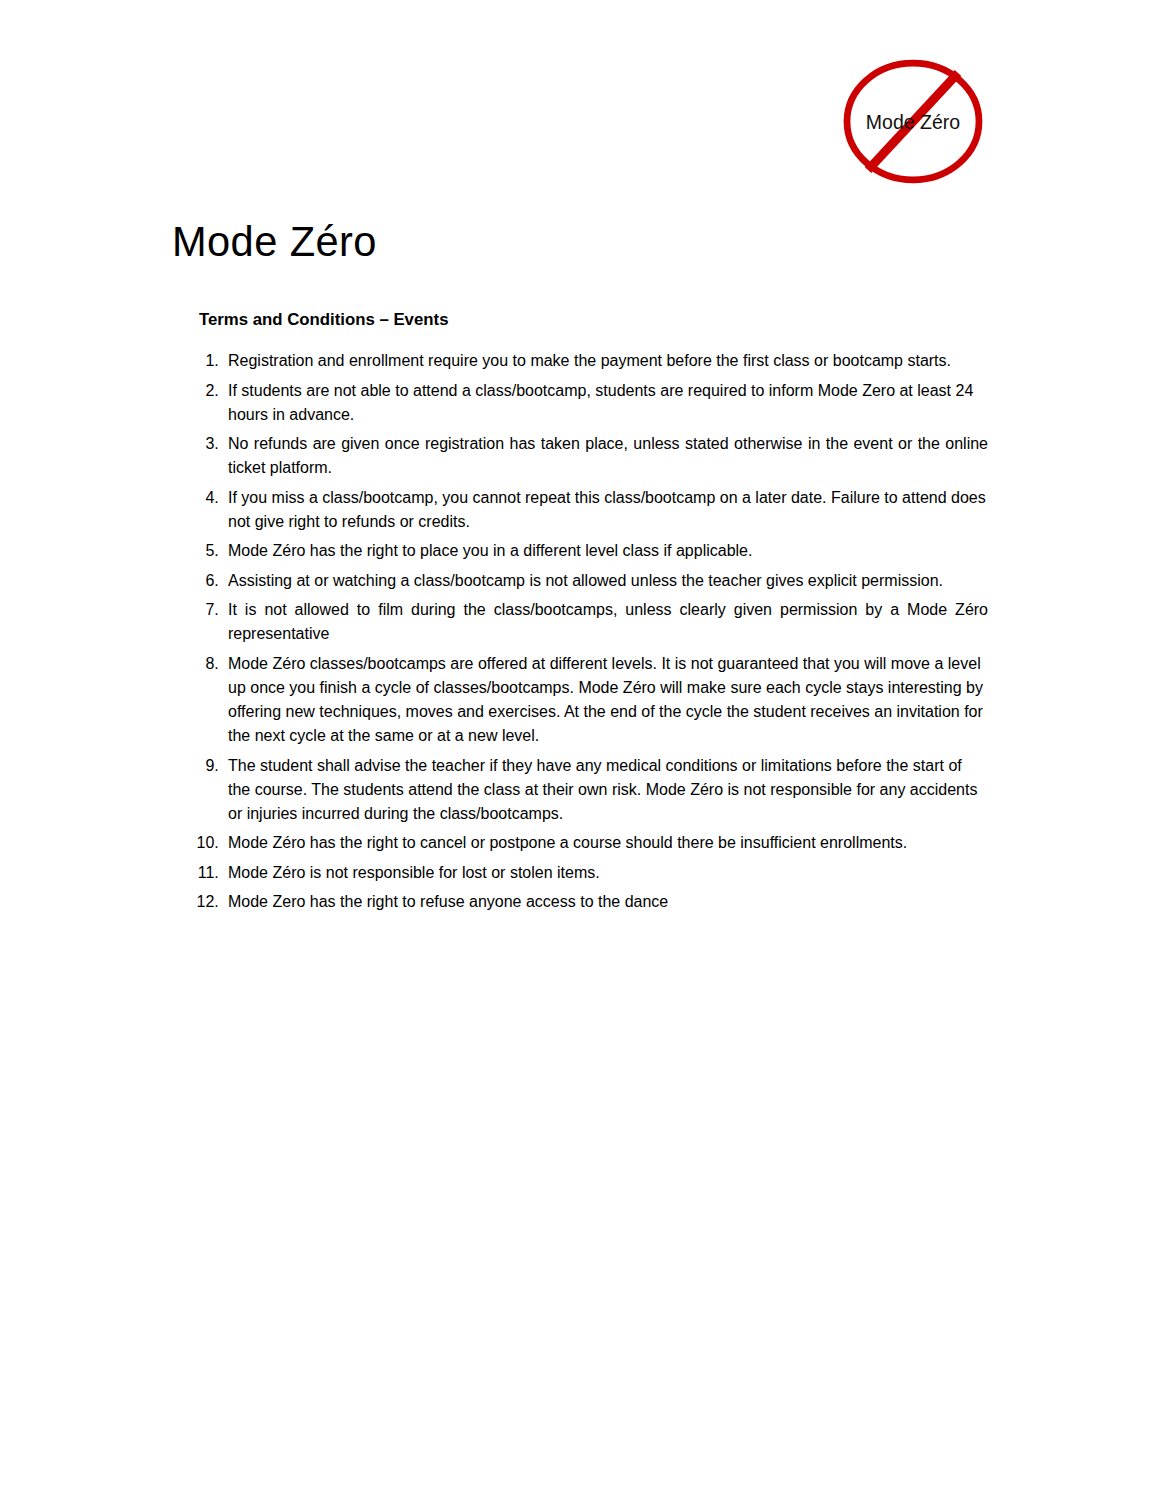Mode Zéro
Terms and Conditions – Events
Registration and enrollment require you to make the payment before the first class or bootcamp starts.
If students are not able to attend a class/bootcamp, students are required to inform Mode Zero at least 24 hours in advance.
No refunds are given once registration has taken place, unless stated otherwise in the event or the online ticket platform.
If you miss a class/bootcamp, you cannot repeat this class/bootcamp on a later date. Failure to attend does not give right to refunds or credits.
Mode Zéro has the right to place you in a different level class if applicable.
Assisting at or watching a class/bootcamp is not allowed unless the teacher gives explicit permission.
It is not allowed to film during the class/bootcamps, unless clearly given permission by a Mode Zéro representative
Mode Zéro classes/bootcamps are offered at different levels. It is not guaranteed that you will move a level up once you finish a cycle of classes/bootcamps. Mode Zéro will make sure each cycle stays interesting by offering new techniques, moves and exercises. At the end of the cycle the student receives an invitation for the next cycle at the same or at a new level.
The student shall advise the teacher if they have any medical conditions or limitations before the start of the course. The students attend the class at their own risk. Mode Zéro is not responsible for any accidents or injuries incurred during the class/bootcamps.
Mode Zéro has the right to cancel or postpone a course should there be insufficient enrollments.
Mode Zéro is not responsible for lost or stolen items.
Mode Zero has the right to refuse anyone access to the dance